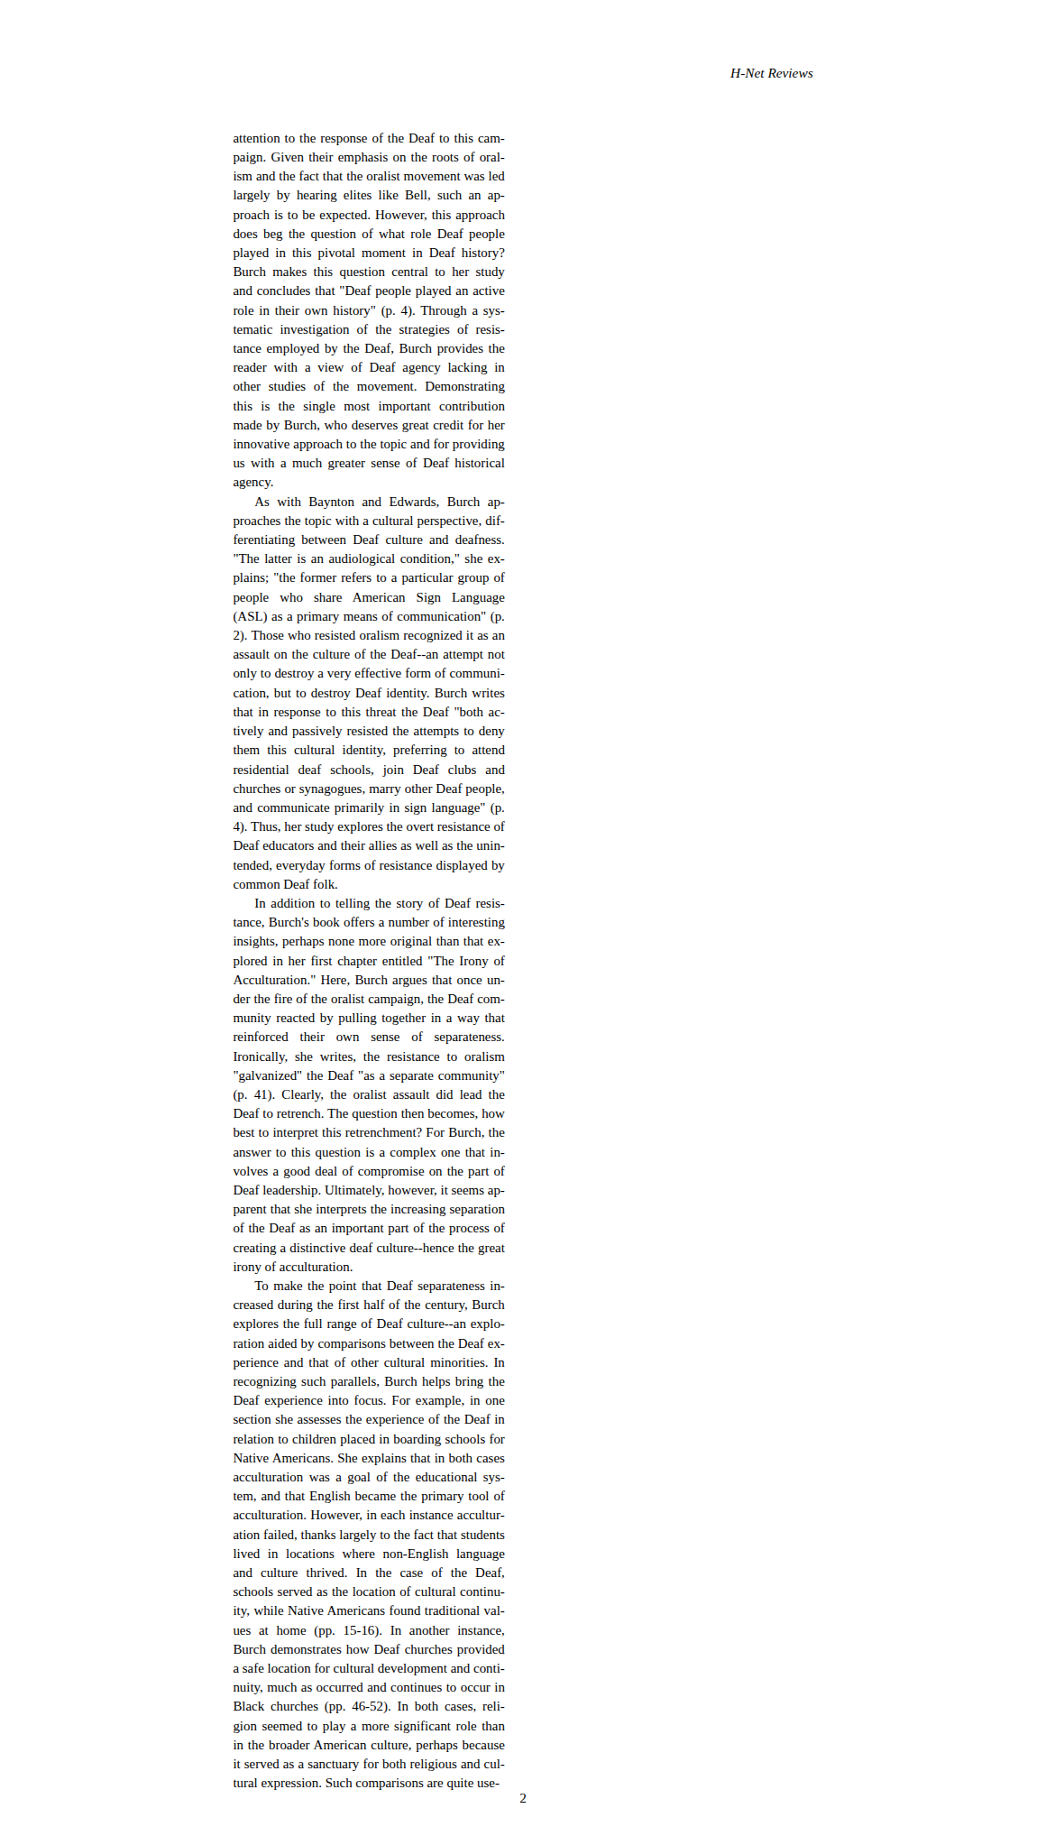H-Net Reviews
attention to the response of the Deaf to this campaign. Given their emphasis on the roots of oralism and the fact that the oralist movement was led largely by hearing elites like Bell, such an approach is to be expected. However, this approach does beg the question of what role Deaf people played in this pivotal moment in Deaf history? Burch makes this question central to her study and concludes that "Deaf people played an active role in their own history" (p. 4). Through a systematic investigation of the strategies of resistance employed by the Deaf, Burch provides the reader with a view of Deaf agency lacking in other studies of the movement. Demonstrating this is the single most important contribution made by Burch, who deserves great credit for her innovative approach to the topic and for providing us with a much greater sense of Deaf historical agency.
As with Baynton and Edwards, Burch approaches the topic with a cultural perspective, differentiating between Deaf culture and deafness. "The latter is an audiological condition," she explains; "the former refers to a particular group of people who share American Sign Language (ASL) as a primary means of communication" (p. 2). Those who resisted oralism recognized it as an assault on the culture of the Deaf--an attempt not only to destroy a very effective form of communication, but to destroy Deaf identity. Burch writes that in response to this threat the Deaf "both actively and passively resisted the attempts to deny them this cultural identity, preferring to attend residential deaf schools, join Deaf clubs and churches or synagogues, marry other Deaf people, and communicate primarily in sign language" (p. 4). Thus, her study explores the overt resistance of Deaf educators and their allies as well as the unintended, everyday forms of resistance displayed by common Deaf folk.
In addition to telling the story of Deaf resistance, Burch's book offers a number of interesting insights, perhaps none more original than that explored in her first chapter entitled "The Irony of Acculturation." Here, Burch argues that once under the fire of the oralist campaign, the Deaf community reacted by pulling together in a way that reinforced their own sense of separateness. Ironically, she writes, the resistance to oralism "galvanized" the Deaf "as a separate community" (p. 41). Clearly, the oralist assault did lead the Deaf to retrench. The question then becomes, how best to interpret this retrenchment? For Burch, the answer to this question is a complex one that involves a good deal of compromise on the part of Deaf leadership. Ultimately, however, it seems apparent that she interprets the increasing separation of the Deaf as an important part of the process of creating a distinctive deaf culture--hence the great irony of acculturation.
To make the point that Deaf separateness increased during the first half of the century, Burch explores the full range of Deaf culture--an exploration aided by comparisons between the Deaf experience and that of other cultural minorities. In recognizing such parallels, Burch helps bring the Deaf experience into focus. For example, in one section she assesses the experience of the Deaf in relation to children placed in boarding schools for Native Americans. She explains that in both cases acculturation was a goal of the educational system, and that English became the primary tool of acculturation. However, in each instance acculturation failed, thanks largely to the fact that students lived in locations where non-English language and culture thrived. In the case of the Deaf, schools served as the location of cultural continuity, while Native Americans found traditional values at home (pp. 15-16). In another instance, Burch demonstrates how Deaf churches provided a safe location for cultural development and continuity, much as occurred and continues to occur in Black churches (pp. 46-52). In both cases, religion seemed to play a more significant role than in the broader American culture, perhaps because it served as a sanctuary for both religious and cultural expression. Such comparisons are quite use-
2